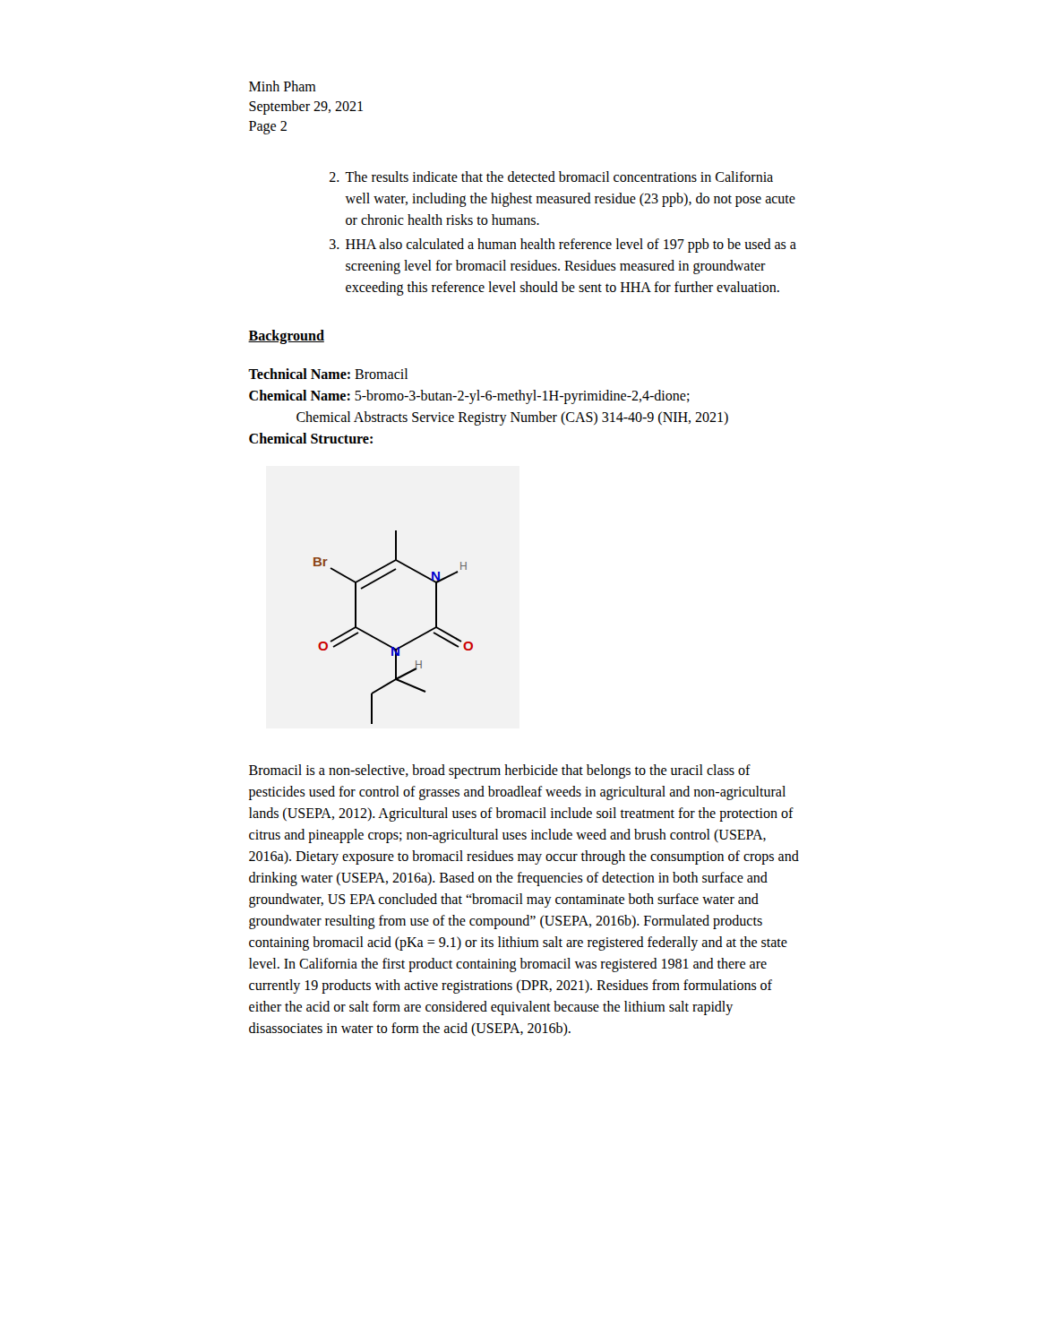Minh Pham
September 29, 2021
Page 2
The results indicate that the detected bromacil concentrations in California well water, including the highest measured residue (23 ppb), do not pose acute or chronic health risks to humans.
HHA also calculated a human health reference level of 197 ppb to be used as a screening level for bromacil residues. Residues measured in groundwater exceeding this reference level should be sent to HHA for further evaluation.
Background
Technical Name: Bromacil
Chemical Name: 5-bromo-3-butan-2-yl-6-methyl-1H-pyrimidine-2,4-dione;
Chemical Abstracts Service Registry Number (CAS) 314-40-9 (NIH, 2021)
Chemical Structure:
Br O O N N H H
Bromacil is a non-selective, broad spectrum herbicide that belongs to the uracil class of pesticides used for control of grasses and broadleaf weeds in agricultural and non-agricultural lands (USEPA, 2012). Agricultural uses of bromacil include soil treatment for the protection of citrus and pineapple crops; non-agricultural uses include weed and brush control (USEPA, 2016a). Dietary exposure to bromacil residues may occur through the consumption of crops and drinking water (USEPA, 2016a). Based on the frequencies of detection in both surface and groundwater, US EPA concluded that “bromacil may contaminate both surface water and groundwater resulting from use of the compound” (USEPA, 2016b). Formulated products containing bromacil acid (pKa = 9.1) or its lithium salt are registered federally and at the state level. In California the first product containing bromacil was registered 1981 and there are currently 19 products with active registrations (DPR, 2021). Residues from formulations of either the acid or salt form are considered equivalent because the lithium salt rapidly disassociates in water to form the acid (USEPA, 2016b).